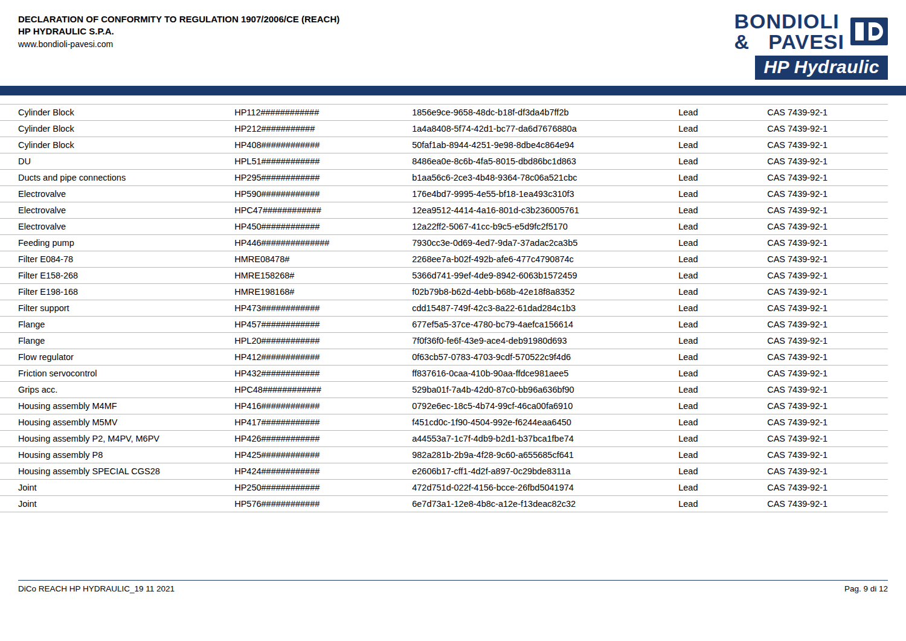DECLARATION OF CONFORMITY TO REGULATION 1907/2006/CE (REACH)
HP HYDRAULIC S.P.A.
www.bondioli-pavesi.com
BONDIOLI & PAVESI
HP Hydraulic
| Cylinder Block | HP112############ | 1856e9ce-9658-48dc-b18f-df3da4b7ff2b | Lead | CAS 7439-92-1 |
| Cylinder Block | HP212########### | 1a4a8408-5f74-42d1-bc77-da6d7676880a | Lead | CAS 7439-92-1 |
| Cylinder Block | HP408############ | 50faf1ab-8944-4251-9e98-8dbe4c864e94 | Lead | CAS 7439-92-1 |
| DU | HPL51############ | 8486ea0e-8c6b-4fa5-8015-dbd86bc1d863 | Lead | CAS 7439-92-1 |
| Ducts and pipe connections | HP295############ | b1aa56c6-2ce3-4b48-9364-78c06a521cbc | Lead | CAS 7439-92-1 |
| Electrovalve | HP590############ | 176e4bd7-9995-4e55-bf18-1ea493c310f3 | Lead | CAS 7439-92-1 |
| Electrovalve | HPC47############ | 12ea9512-4414-4a16-801d-c3b236005761 | Lead | CAS 7439-92-1 |
| Electrovalve | HP450############ | 12a22ff2-5067-41cc-b9c5-e5d9fc2f5170 | Lead | CAS 7439-92-1 |
| Feeding pump | HP446############## | 7930cc3e-0d69-4ed7-9da7-37adac2ca3b5 | Lead | CAS 7439-92-1 |
| Filter E084-78 | HMRE08478# | 2268ee7a-b02f-492b-afe6-477c4790874c | Lead | CAS 7439-92-1 |
| Filter E158-268 | HMRE158268# | 5366d741-99ef-4de9-8942-6063b1572459 | Lead | CAS 7439-92-1 |
| Filter E198-168 | HMRE198168# | f02b79b8-b62d-4ebb-b68b-42e18f8a8352 | Lead | CAS 7439-92-1 |
| Filter support | HP473############ | cdd15487-749f-42c3-8a22-61dad284c1b3 | Lead | CAS 7439-92-1 |
| Flange | HP457############ | 677ef5a5-37ce-4780-bc79-4aefca156614 | Lead | CAS 7439-92-1 |
| Flange | HPL20############ | 7f0f36f0-fe6f-43e9-ace4-deb91980d693 | Lead | CAS 7439-92-1 |
| Flow regulator | HP412############ | 0f63cb57-0783-4703-9cdf-570522c9f4d6 | Lead | CAS 7439-92-1 |
| Friction servocontrol | HP432############ | ff837616-0caa-410b-90aa-ffdce981aee5 | Lead | CAS 7439-92-1 |
| Grips acc. | HPC48############ | 529ba01f-7a4b-42d0-87c0-bb96a636bf90 | Lead | CAS 7439-92-1 |
| Housing assembly M4MF | HP416############ | 0792e6ec-18c5-4b74-99cf-46ca00fa6910 | Lead | CAS 7439-92-1 |
| Housing assembly M5MV | HP417############ | f451cd0c-1f90-4504-992e-f6244eaa6450 | Lead | CAS 7439-92-1 |
| Housing assembly P2, M4PV, M6PV | HP426############ | a44553a7-1c7f-4db9-b2d1-b37bca1fbe74 | Lead | CAS 7439-92-1 |
| Housing assembly P8 | HP425############ | 982a281b-2b9a-4f28-9c60-a655685cf641 | Lead | CAS 7439-92-1 |
| Housing assembly SPECIAL CGS28 | HP424############ | e2606b17-cff1-4d2f-a897-0c29bde8311a | Lead | CAS 7439-92-1 |
| Joint | HP250############ | 472d751d-022f-4156-bcce-26fbd5041974 | Lead | CAS 7439-92-1 |
| Joint | HP576############ | 6e7d73a1-12e8-4b8c-a12e-f13deac82c32 | Lead | CAS 7439-92-1 |
DiCo REACH HP HYDRAULIC_19 11 2021
Pag. 9 di 12